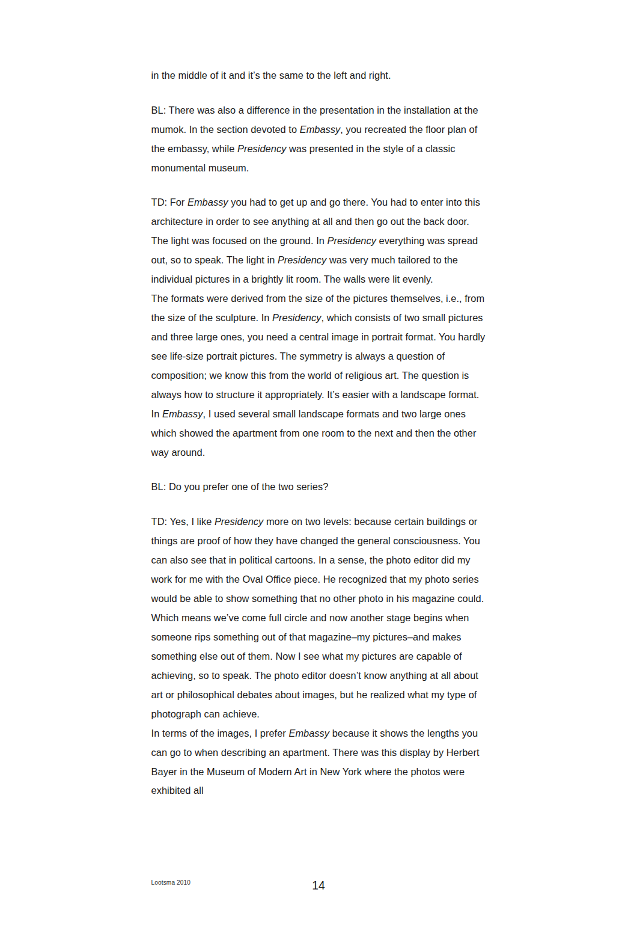in the middle of it and it’s the same to the left and right.
BL: There was also a difference in the presentation in the installation at the mumok. In the section devoted to Embassy, you recreated the floor plan of the embassy, while Presidency was presented in the style of a classic monumental museum.
TD: For Embassy you had to get up and go there. You had to enter into this architecture in order to see anything at all and then go out the back door. The light was focused on the ground. In Presidency everything was spread out, so to speak. The light in Presidency was very much tailored to the individual pictures in a brightly lit room. The walls were lit evenly.
The formats were derived from the size of the pictures themselves, i.e., from the size of the sculpture. In Presidency, which consists of two small pictures and three large ones, you need a central image in portrait format. You hardly see life-size portrait pictures. The symmetry is always a question of composition; we know this from the world of religious art. The question is always how to structure it appropriately. It’s easier with a landscape format. In Embassy, I used several small landscape formats and two large ones which showed the apartment from one room to the next and then the other way around.
BL: Do you prefer one of the two series?
TD: Yes, I like Presidency more on two levels: because certain buildings or things are proof of how they have changed the general consciousness. You can also see that in political cartoons. In a sense, the photo editor did my work for me with the Oval Office piece. He recognized that my photo series would be able to show something that no other photo in his magazine could. Which means we’ve come full circle and now another stage begins when someone rips something out of that magazine–my pictures–and makes something else out of them. Now I see what my pictures are capable of achieving, so to speak. The photo editor doesn’t know anything at all about art or philosophical debates about images, but he realized what my type of photograph can achieve.
In terms of the images, I prefer Embassy because it shows the lengths you can go to when describing an apartment. There was this display by Herbert Bayer in the Museum of Modern Art in New York where the photos were exhibited all
Lootsma 2010 14